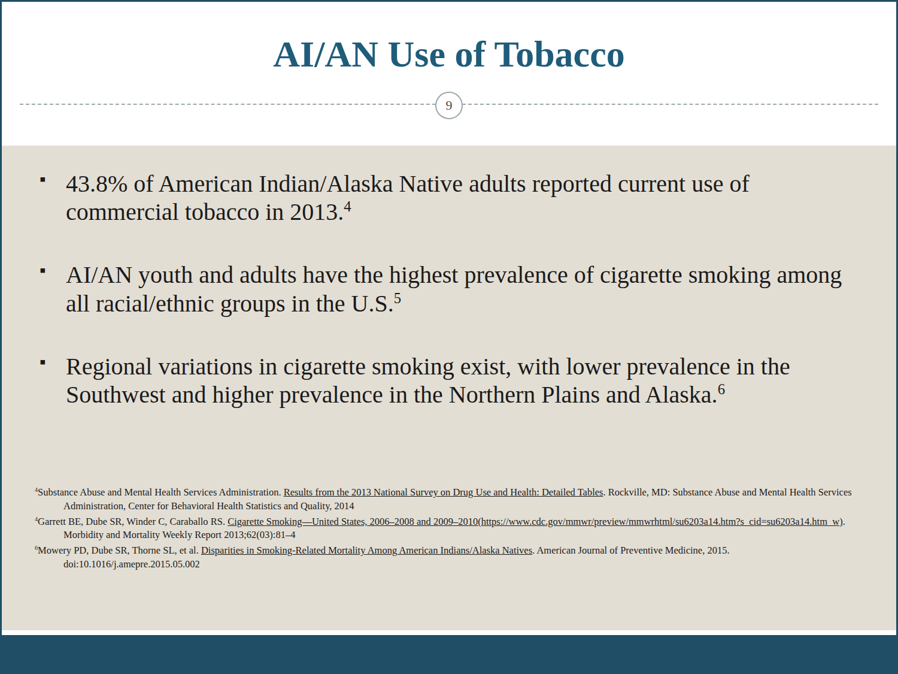AI/AN Use of Tobacco
9
43.8% of American Indian/Alaska Native adults reported current use of commercial tobacco in 2013.4
AI/AN youth and adults have the highest prevalence of cigarette smoking among all racial/ethnic groups in the U.S.5
Regional variations in cigarette smoking exist, with lower prevalence in the Southwest and higher prevalence in the Northern Plains and Alaska.6
4Substance Abuse and Mental Health Services Administration. Results from the 2013 National Survey on Drug Use and Health: Detailed Tables. Rockville, MD: Substance Abuse and Mental Health Services Administration, Center for Behavioral Health Statistics and Quality, 2014
4Garrett BE, Dube SR, Winder C, Caraballo RS. Cigarette Smoking—United States, 2006–2008 and 2009–2010(https://www.cdc.gov/mmwr/preview/mmwrhtml/su6203a14.htm?s_cid=su6203a14.htm_w). Morbidity and Mortality Weekly Report 2013;62(03):81–4
6Mowery PD, Dube SR, Thorne SL, et al. Disparities in Smoking-Related Mortality Among American Indians/Alaska Natives. American Journal of Preventive Medicine, 2015. doi:10.1016/j.amepre.2015.05.002